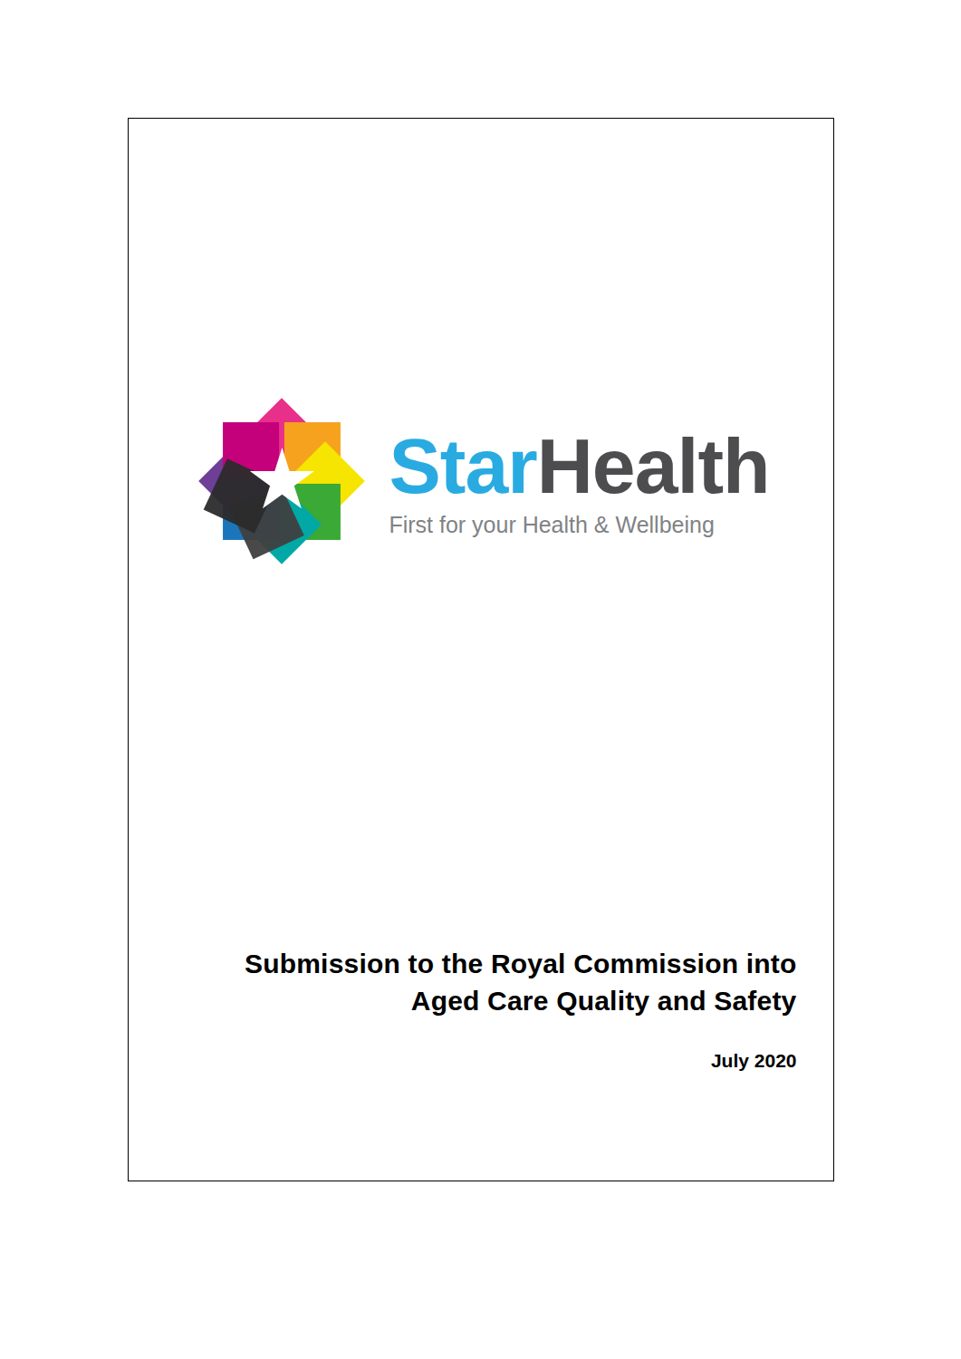Star Health
First for your Health & Wellbeing
Submission to the Royal Commission into
Aged Care Quality and Safety
July 2020